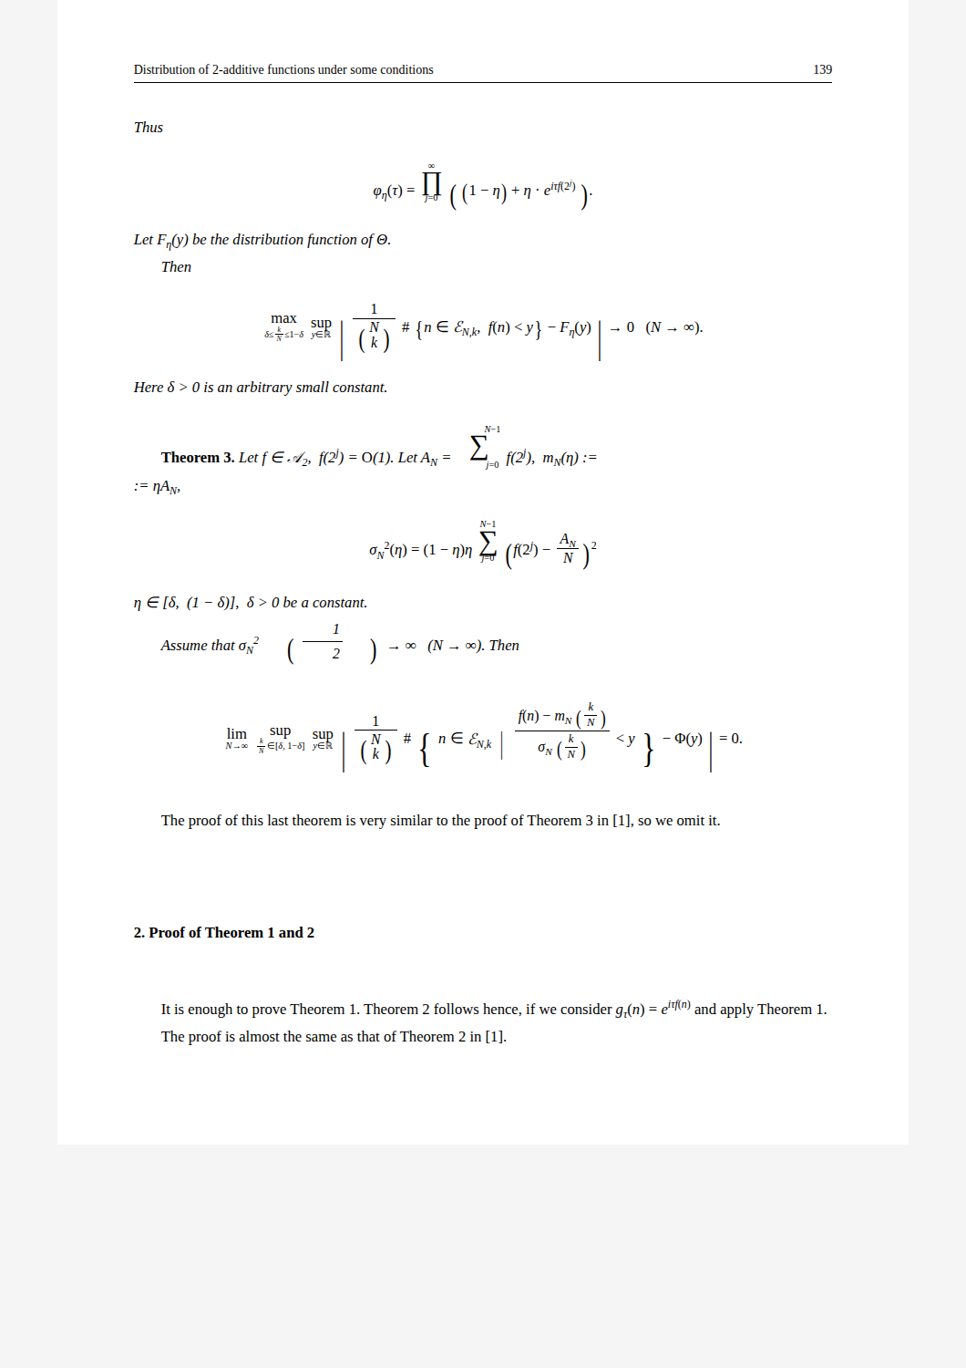Distribution of 2-additive functions under some conditions 139
Thus
φη(τ) = ∞∏j=0 ( (1 − η) + η · eiτf(2j) ).
Let Fη(y) be the distribution function of Θ.
Then
max δ≤kN≤1−δ sup y∈ℝ | 1(Nk) # {n ∈ ℰN,k, f(n) < y} − Fη(y) | → 0 (N → ∞).
Here δ > 0 is an arbitrary small constant.
Theorem 3. Let f ∈ 𝒜2, f(2j) = O(1). Let AN = N−1∑j=0 f(2j), mN(η) :=
:= ηAN,
σN2(η) = (1 − η)η N−1∑j=0 (f(2j) − AN N)2
η ∈ [δ, (1 − δ)], δ > 0 be a constant.
Assume that σN2 (12) → ∞ (N → ∞). Then
lim N→∞ sup kN∈[δ, 1−δ] sup y∈ℝ | 1(Nk) # { n ∈ ℰN,k | f(n) − mN (kN) σN (kN) < y } − Φ(y) | = 0.
The proof of this last theorem is very similar to the proof of Theorem 3 in [1], so we omit it.
2. Proof of Theorem 1 and 2
It is enough to prove Theorem 1. Theorem 2 follows hence, if we consider gτ(n) = eiτf(n) and apply Theorem 1.
The proof is almost the same as that of Theorem 2 in [1].